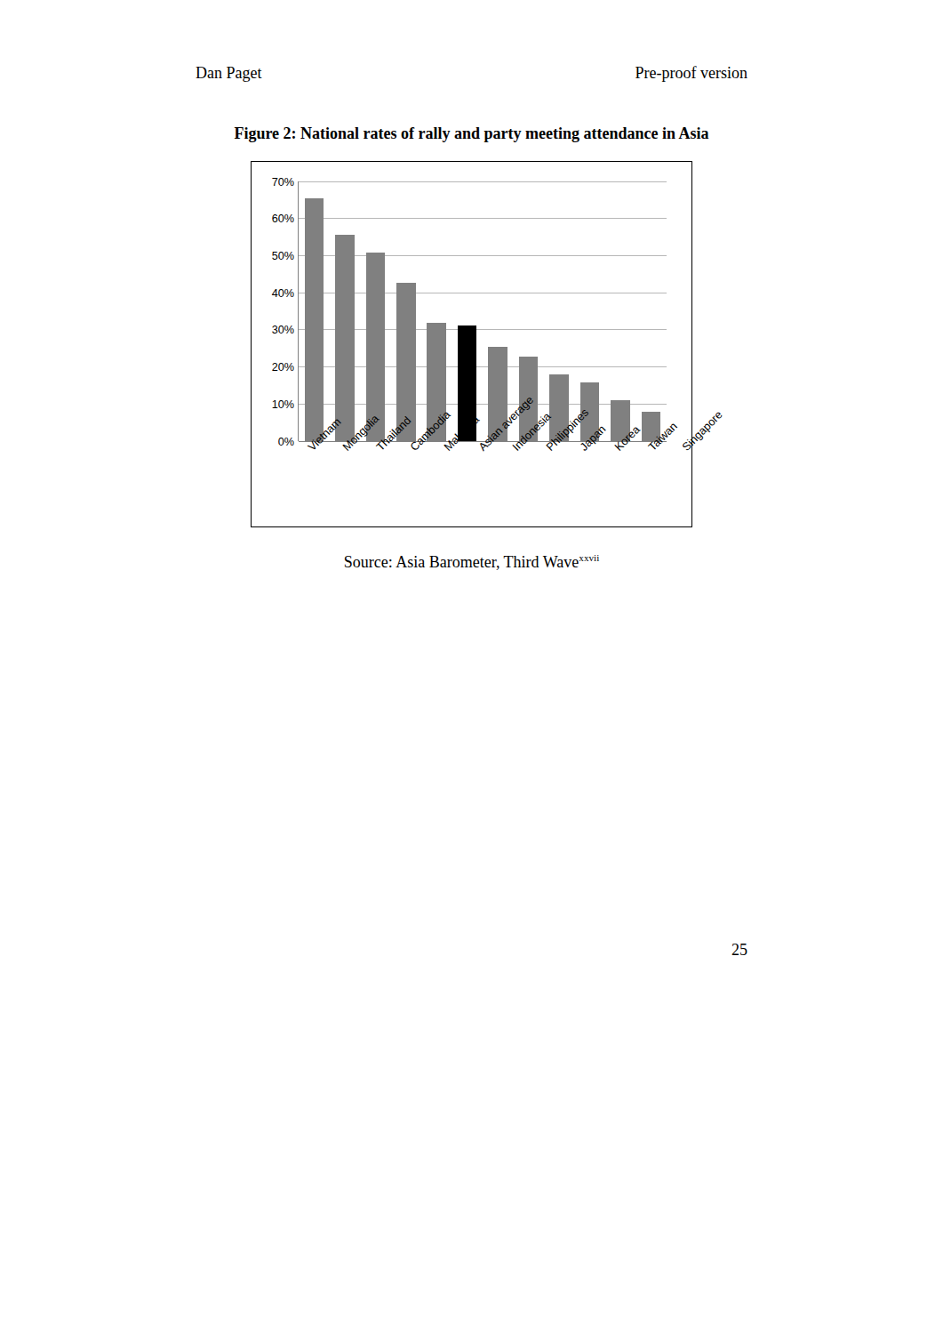Dan Paget Pre-proof version
Figure 2: National rates of rally and party meeting attendance in Asia
70%
60%
50%
40%
30%
20%
10%
0%
Vietnam Mongolia Thailand Cambodia Malaysia Asian average Indonesia Philippines Japan Korea Taiwan Singapore
Source: Asia Barometer, Third Wavexxvii
25